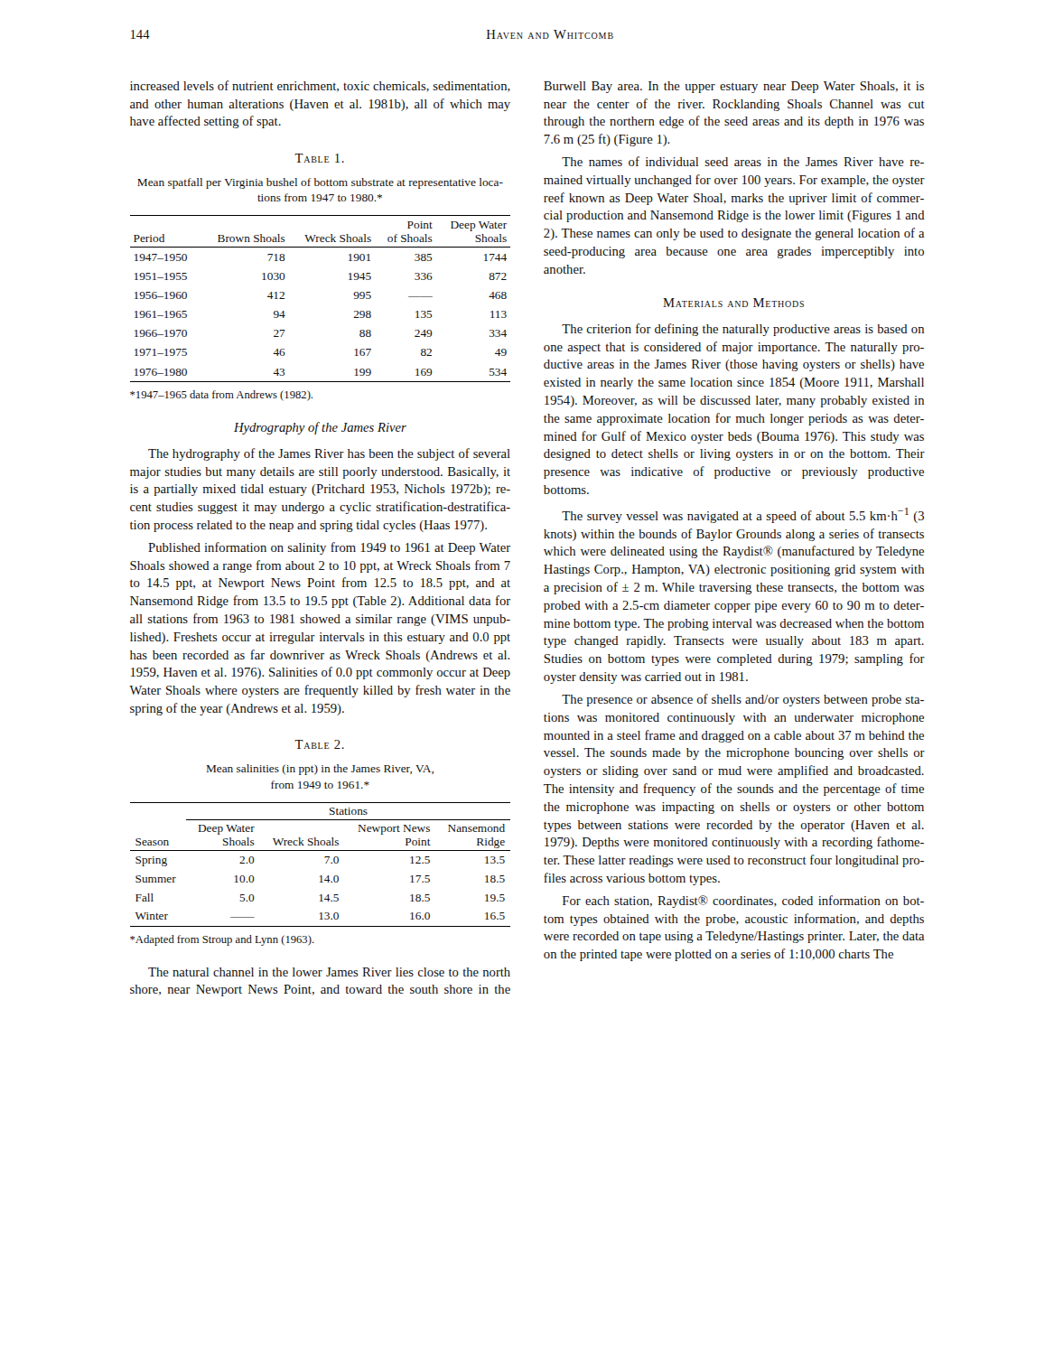144
Haven and Whitcomb
increased levels of nutrient enrichment, toxic chemicals, sedimentation, and other human alterations (Haven et al. 1981b), all of which may have affected setting of spat.
Table 1.
Mean spatfall per Virginia bushel of bottom substrate at representative locations from 1947 to 1980.*
| Period | Brown Shoals | Wreck Shoals | Point of Shoals | Deep Water Shoals |
| --- | --- | --- | --- | --- |
| 1947–1950 | 718 | 1901 | 385 | 1744 |
| 1951–1955 | 1030 | 1945 | 336 | 872 |
| 1956–1960 | 412 | 995 | —— | 468 |
| 1961–1965 | 94 | 298 | 135 | 113 |
| 1966–1970 | 27 | 88 | 249 | 334 |
| 1971–1975 | 46 | 167 | 82 | 49 |
| 1976–1980 | 43 | 199 | 169 | 534 |
*1947–1965 data from Andrews (1982).
Hydrography of the James River
The hydrography of the James River has been the subject of several major studies but many details are still poorly understood. Basically, it is a partially mixed tidal estuary (Pritchard 1953, Nichols 1972b); recent studies suggest it may undergo a cyclic stratification-destratification process related to the neap and spring tidal cycles (Haas 1977).
Published information on salinity from 1949 to 1961 at Deep Water Shoals showed a range from about 2 to 10 ppt, at Wreck Shoals from 7 to 14.5 ppt, at Newport News Point from 12.5 to 18.5 ppt, and at Nansemond Ridge from 13.5 to 19.5 ppt (Table 2). Additional data for all stations from 1963 to 1981 showed a similar range (VIMS unpublished). Freshets occur at irregular intervals in this estuary and 0.0 ppt has been recorded as far downriver as Wreck Shoals (Andrews et al. 1959, Haven et al. 1976). Salinities of 0.0 ppt commonly occur at Deep Water Shoals where oysters are frequently killed by fresh water in the spring of the year (Andrews et al. 1959).
Table 2.
Mean salinities (in ppt) in the James River, VA,
from 1949 to 1961.*
| | Stations |
| --- | --- |
| Season | Deep Water Shoals | Wreck Shoals | Newport News Point | Nansemond Ridge |
| Spring | 2.0 | 7.0 | 12.5 | 13.5 |
| Summer | 10.0 | 14.0 | 17.5 | 18.5 |
| Fall | 5.0 | 14.5 | 18.5 | 19.5 |
| Winter | —— | 13.0 | 16.0 | 16.5 |
*Adapted from Stroup and Lynn (1963).
The natural channel in the lower James River lies close to the north shore, near Newport News Point, and toward the south shore in the Burwell Bay area. In the upper estuary near Deep Water Shoals, it is near the center of the river. Rocklanding Shoals Channel was cut through the northern edge of the seed areas and its depth in 1976 was 7.6 m (25 ft) (Figure 1).
The names of individual seed areas in the James River have remained virtually unchanged for over 100 years. For example, the oyster reef known as Deep Water Shoal, marks the upriver limit of commercial production and Nansemond Ridge is the lower limit (Figures 1 and 2). These names can only be used to designate the general location of a seed-producing area because one area grades imperceptibly into another.
Materials and Methods
The criterion for defining the naturally productive areas is based on one aspect that is considered of major importance. The naturally productive areas in the James River (those having oysters or shells) have existed in nearly the same location since 1854 (Moore 1911, Marshall 1954). Moreover, as will be discussed later, many probably existed in the same approximate location for much longer periods as was determined for Gulf of Mexico oyster beds (Bouma 1976). This study was designed to detect shells or living oysters in or on the bottom. Their presence was indicative of productive or previously productive bottoms.
The survey vessel was navigated at a speed of about 5.5 km·h−1 (3 knots) within the bounds of Baylor Grounds along a series of transects which were delineated using the Raydist® (manufactured by Teledyne Hastings Corp., Hampton, VA) electronic positioning grid system with a precision of ± 2 m. While traversing these transects, the bottom was probed with a 2.5-cm diameter copper pipe every 60 to 90 m to determine bottom type. The probing interval was decreased when the bottom type changed rapidly. Transects were usually about 183 m apart. Studies on bottom types were completed during 1979; sampling for oyster density was carried out in 1981.
The presence or absence of shells and/or oysters between probe stations was monitored continuously with an underwater microphone mounted in a steel frame and dragged on a cable about 37 m behind the vessel. The sounds made by the microphone bouncing over shells or oysters or sliding over sand or mud were amplified and broadcasted. The intensity and frequency of the sounds and the percentage of time the microphone was impacting on shells or oysters or other bottom types between stations were recorded by the operator (Haven et al. 1979). Depths were monitored continuously with a recording fathometer. These latter readings were used to reconstruct four longitudinal profiles across various bottom types.
For each station, Raydist® coordinates, coded information on bottom types obtained with the probe, acoustic information, and depths were recorded on tape using a Teledyne/Hastings printer. Later, the data on the printed tape were plotted on a series of 1:10,000 charts The